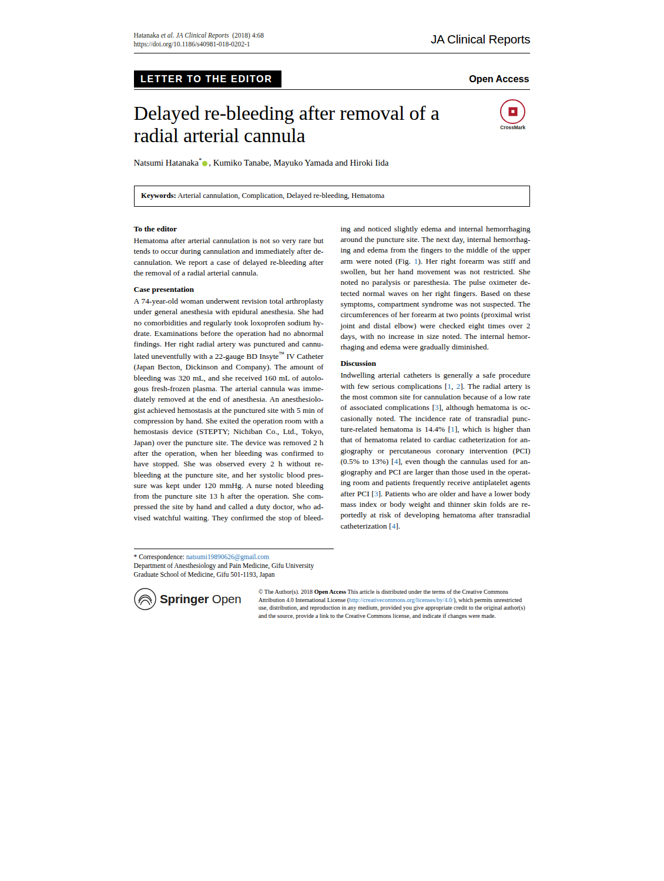Hatanaka et al. JA Clinical Reports (2018) 4:68
https://doi.org/10.1186/s40981-018-0202-1
JA Clinical Reports
LETTER TO THE EDITOR
Open Access
CrossMark
Delayed re-bleeding after removal of a
radial arterial cannula
Natsumi Hatanaka* , Kumiko Tanabe, Mayuko Yamada and Hiroki Iida
Keywords: Arterial cannulation, Complication, Delayed re-bleeding, Hematoma
To the editor
Hematoma after arterial cannulation is not so very rare but tends to occur during cannulation and immediately after decannulation. We report a case of delayed re-bleeding after the removal of a radial arterial cannula.
Case presentation
A 74-year-old woman underwent revision total arthroplasty under general anesthesia with epidural anesthesia. She had no comorbidities and regularly took loxoprofen sodium hydrate. Examinations before the operation had no abnormal findings. Her right radial artery was punctured and cannulated uneventfully with a 22-gauge BD Insyte™ IV Catheter (Japan Becton, Dickinson and Company). The amount of bleeding was 320 mL, and she received 160 mL of autologous fresh-frozen plasma. The arterial cannula was immediately removed at the end of anesthesia. An anesthesiologist achieved hemostasis at the punctured site with 5 min of compression by hand. She exited the operation room with a hemostasis device (STEPTY; Nichiban Co., Ltd., Tokyo, Japan) over the puncture site. The device was removed 2 h after the operation, when her bleeding was confirmed to have stopped. She was observed every 2 h without re-bleeding at the puncture site, and her systolic blood pressure was kept under 120 mmHg. A nurse noted bleeding from the puncture site 13 h after the operation. She compressed the site by hand and called a duty doctor, who advised watchful waiting. They confirmed the stop of bleeding and noticed slightly edema and internal hemorrhaging around the puncture site. The next day, internal hemorrhaging and edema from the fingers to the middle of the upper arm were noted (Fig. 1). Her right forearm was stiff and swollen, but her hand movement was not restricted. She noted no paralysis or paresthesia. The pulse oximeter detected normal waves on her right fingers. Based on these symptoms, compartment syndrome was not suspected. The circumferences of her forearm at two points (proximal wrist joint and distal elbow) were checked eight times over 2 days, with no increase in size noted. The internal hemorrhaging and edema were gradually diminished.
Discussion
Indwelling arterial catheters is generally a safe procedure with few serious complications [1, 2]. The radial artery is the most common site for cannulation because of a low rate of associated complications [3], although hematoma is occasionally noted. The incidence rate of transradial puncture-related hematoma is 14.4% [1], which is higher than that of hematoma related to cardiac catheterization for angiography or percutaneous coronary intervention (PCI) (0.5% to 13%) [4], even though the cannulas used for angiography and PCI are larger than those used in the operating room and patients frequently receive antiplatelet agents after PCI [3]. Patients who are older and have a lower body mass index or body weight and thinner skin folds are reportedly at risk of developing hematoma after transradial catheterization [4].
* Correspondence: natsumi19890626@gmail.com
Department of Anesthesiology and Pain Medicine, Gifu University Graduate School of Medicine, Gifu 501-1193, Japan
Springer Open
© The Author(s). 2018 Open Access This article is distributed under the terms of the Creative Commons Attribution 4.0 International License (http://creativecommons.org/licenses/by/4.0/), which permits unrestricted use, distribution, and reproduction in any medium, provided you give appropriate credit to the original author(s) and the source, provide a link to the Creative Commons license, and indicate if changes were made.